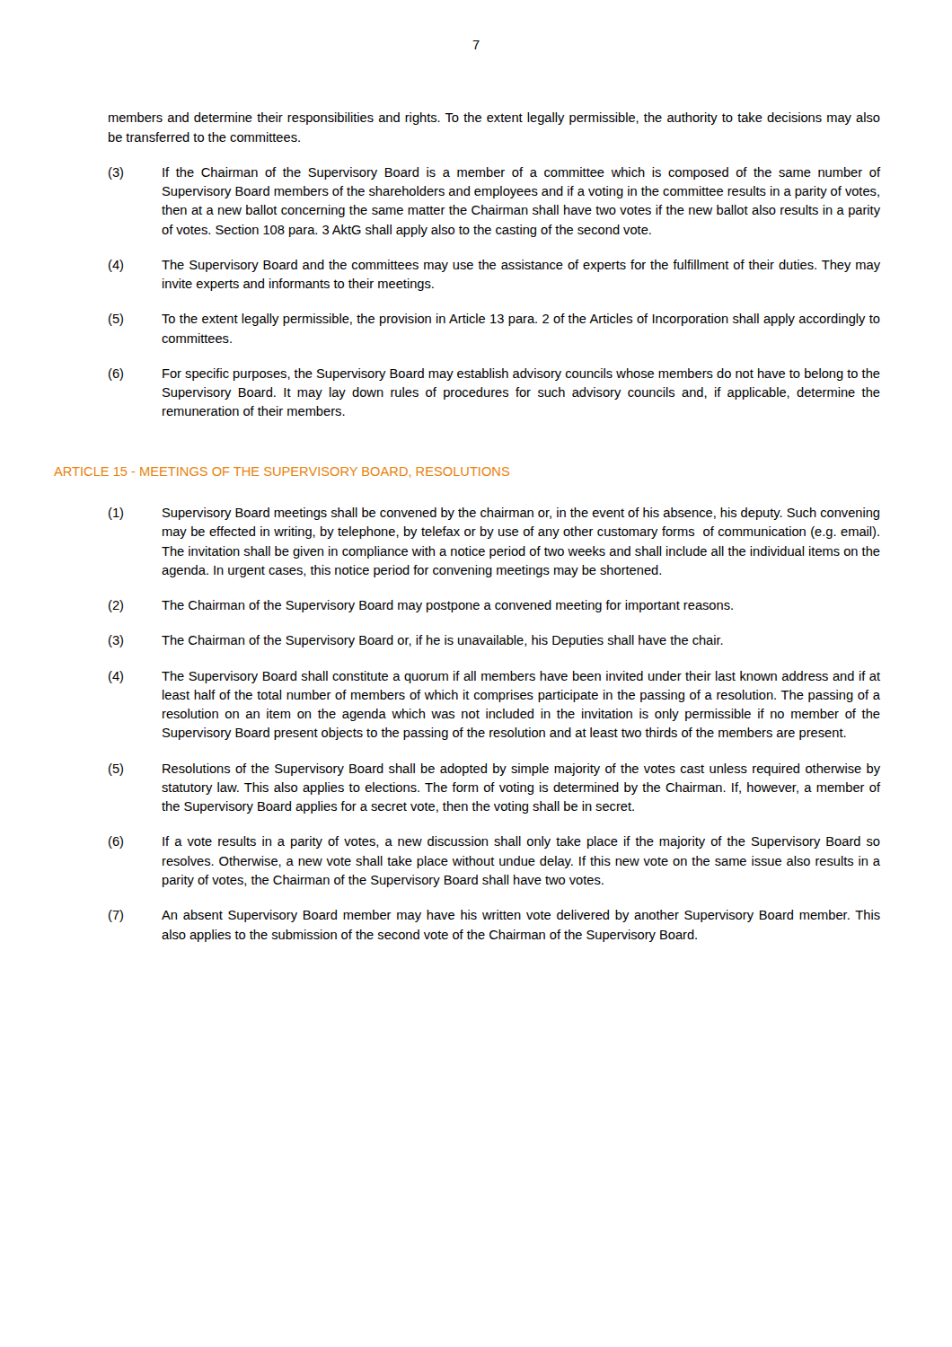7
members and determine their responsibilities and rights. To the extent legally permissible, the authority to take decisions may also be transferred to the committees.
(3)
If the Chairman of the Supervisory Board is a member of a committee which is composed of the same number of Supervisory Board members of the shareholders and employees and if a voting in the committee results in a parity of votes, then at a new ballot concerning the same matter the Chairman shall have two votes if the new ballot also results in a parity of votes. Section 108 para. 3 AktG shall apply also to the casting of the second vote.
(4)
The Supervisory Board and the committees may use the assistance of experts for the fulfillment of their duties. They may invite experts and informants to their meetings.
(5)
To the extent legally permissible, the provision in Article 13 para. 2 of the Articles of Incorporation shall apply accordingly to committees.
(6)
For specific purposes, the Supervisory Board may establish advisory councils whose members do not have to belong to the Supervisory Board. It may lay down rules of procedures for such advisory councils and, if applicable, determine the remuneration of their members.
ARTICLE 15 - MEETINGS OF THE SUPERVISORY BOARD, RESOLUTIONS
(1)
Supervisory Board meetings shall be convened by the chairman or, in the event of his absence, his deputy. Such convening may be effected in writing, by telephone, by telefax or by use of any other customary forms of communication (e.g. email). The invitation shall be given in compliance with a notice period of two weeks and shall include all the individual items on the agenda. In urgent cases, this notice period for convening meetings may be shortened.
(2)
The Chairman of the Supervisory Board may postpone a convened meeting for important reasons.
(3)
The Chairman of the Supervisory Board or, if he is unavailable, his Deputies shall have the chair.
(4)
The Supervisory Board shall constitute a quorum if all members have been invited under their last known address and if at least half of the total number of members of which it comprises participate in the passing of a resolution. The passing of a resolution on an item on the agenda which was not included in the invitation is only permissible if no member of the Supervisory Board present objects to the passing of the resolution and at least two thirds of the members are present.
(5)
Resolutions of the Supervisory Board shall be adopted by simple majority of the votes cast unless required otherwise by statutory law. This also applies to elections. The form of voting is determined by the Chairman. If, however, a member of the Supervisory Board applies for a secret vote, then the voting shall be in secret.
(6)
If a vote results in a parity of votes, a new discussion shall only take place if the majority of the Supervisory Board so resolves. Otherwise, a new vote shall take place without undue delay. If this new vote on the same issue also results in a parity of votes, the Chairman of the Supervisory Board shall have two votes.
(7)
An absent Supervisory Board member may have his written vote delivered by another Supervisory Board member. This also applies to the submission of the second vote of the Chairman of the Supervisory Board.